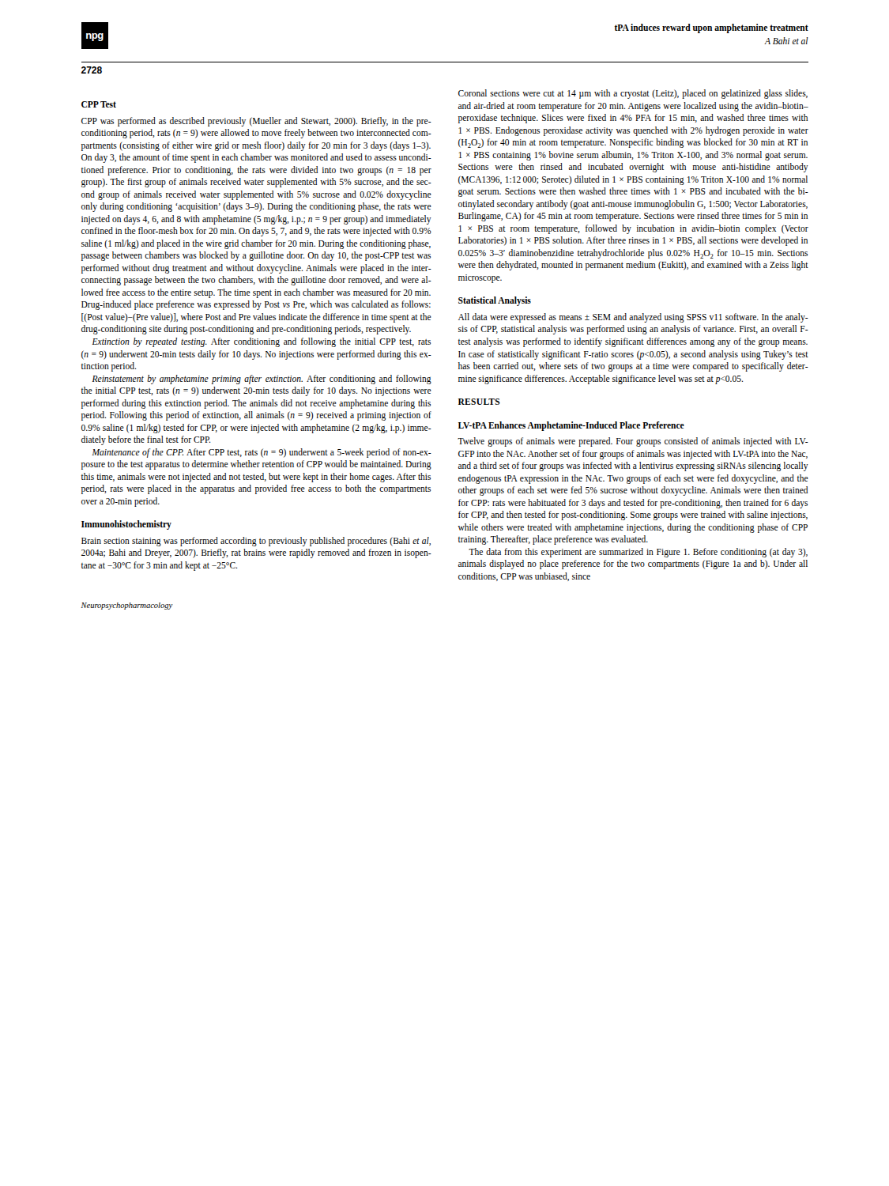npg
tPA induces reward upon amphetamine treatment
A Bahi et al
2728
CPP Test
CPP was performed as described previously (Mueller and Stewart, 2000). Briefly, in the pre-conditioning period, rats (n = 9) were allowed to move freely between two interconnected compartments (consisting of either wire grid or mesh floor) daily for 20 min for 3 days (days 1–3). On day 3, the amount of time spent in each chamber was monitored and used to assess unconditioned preference. Prior to conditioning, the rats were divided into two groups (n = 18 per group). The first group of animals received water supplemented with 5% sucrose, and the second group of animals received water supplemented with 5% sucrose and 0.02% doxycycline only during conditioning ‘acquisition’ (days 3–9). During the conditioning phase, the rats were injected on days 4, 6, and 8 with amphetamine (5 mg/kg, i.p.; n = 9 per group) and immediately confined in the floor-mesh box for 20 min. On days 5, 7, and 9, the rats were injected with 0.9% saline (1 ml/kg) and placed in the wire grid chamber for 20 min. During the conditioning phase, passage between chambers was blocked by a guillotine door. On day 10, the post-CPP test was performed without drug treatment and without doxycycline. Animals were placed in the interconnecting passage between the two chambers, with the guillotine door removed, and were allowed free access to the entire setup. The time spent in each chamber was measured for 20 min. Drug-induced place preference was expressed by Post vs Pre, which was calculated as follows: [(Post value)−(Pre value)], where Post and Pre values indicate the difference in time spent at the drug-conditioning site during post-conditioning and pre-conditioning periods, respectively.
Extinction by repeated testing. After conditioning and following the initial CPP test, rats (n = 9) underwent 20-min tests daily for 10 days. No injections were performed during this extinction period.
Reinstatement by amphetamine priming after extinction. After conditioning and following the initial CPP test, rats (n = 9) underwent 20-min tests daily for 10 days. No injections were performed during this extinction period. The animals did not receive amphetamine during this period. Following this period of extinction, all animals (n = 9) received a priming injection of 0.9% saline (1 ml/kg) tested for CPP, or were injected with amphetamine (2 mg/kg, i.p.) immediately before the final test for CPP.
Maintenance of the CPP. After CPP test, rats (n = 9) underwent a 5-week period of non-exposure to the test apparatus to determine whether retention of CPP would be maintained. During this time, animals were not injected and not tested, but were kept in their home cages. After this period, rats were placed in the apparatus and provided free access to both the compartments over a 20-min period.
Immunohistochemistry
Brain section staining was performed according to previously published procedures (Bahi et al, 2004a; Bahi and Dreyer, 2007). Briefly, rat brains were rapidly removed and frozen in isopentane at −30°C for 3 min and kept at −25°C.
Coronal sections were cut at 14 µm with a cryostat (Leitz), placed on gelatinized glass slides, and air-dried at room temperature for 20 min. Antigens were localized using the avidin–biotin–peroxidase technique. Slices were fixed in 4% PFA for 15 min, and washed three times with 1 × PBS. Endogenous peroxidase activity was quenched with 2% hydrogen peroxide in water (H2O2) for 40 min at room temperature. Nonspecific binding was blocked for 30 min at RT in 1 × PBS containing 1% bovine serum albumin, 1% Triton X-100, and 3% normal goat serum. Sections were then rinsed and incubated overnight with mouse anti-histidine antibody (MCA1396, 1:12 000; Serotec) diluted in 1 × PBS containing 1% Triton X-100 and 1% normal goat serum. Sections were then washed three times with 1 × PBS and incubated with the biotinylated secondary antibody (goat anti-mouse immunoglobulin G, 1:500; Vector Laboratories, Burlingame, CA) for 45 min at room temperature. Sections were rinsed three times for 5 min in 1 × PBS at room temperature, followed by incubation in avidin–biotin complex (Vector Laboratories) in 1 × PBS solution. After three rinses in 1 × PBS, all sections were developed in 0.025% 3–3′ diaminobenzidine tetrahydrochloride plus 0.02% H2O2 for 10–15 min. Sections were then dehydrated, mounted in permanent medium (Eukitt), and examined with a Zeiss light microscope.
Statistical Analysis
All data were expressed as means ± SEM and analyzed using SPSS v11 software. In the analysis of CPP, statistical analysis was performed using an analysis of variance. First, an overall F-test analysis was performed to identify significant differences among any of the group means. In case of statistically significant F-ratio scores (p<0.05), a second analysis using Tukey’s test has been carried out, where sets of two groups at a time were compared to specifically determine significance differences. Acceptable significance level was set at p<0.05.
RESULTS
LV-tPA Enhances Amphetamine-Induced Place Preference
Twelve groups of animals were prepared. Four groups consisted of animals injected with LV-GFP into the NAc. Another set of four groups of animals was injected with LV-tPA into the Nac, and a third set of four groups was infected with a lentivirus expressing siRNAs silencing locally endogenous tPA expression in the NAc. Two groups of each set were fed doxycycline, and the other groups of each set were fed 5% sucrose without doxycycline. Animals were then trained for CPP: rats were habituated for 3 days and tested for pre-conditioning, then trained for 6 days for CPP, and then tested for post-conditioning. Some groups were trained with saline injections, while others were treated with amphetamine injections, during the conditioning phase of CPP training. Thereafter, place preference was evaluated.
The data from this experiment are summarized in Figure 1. Before conditioning (at day 3), animals displayed no place preference for the two compartments (Figure 1a and b). Under all conditions, CPP was unbiased, since
Neuropsychopharmacology